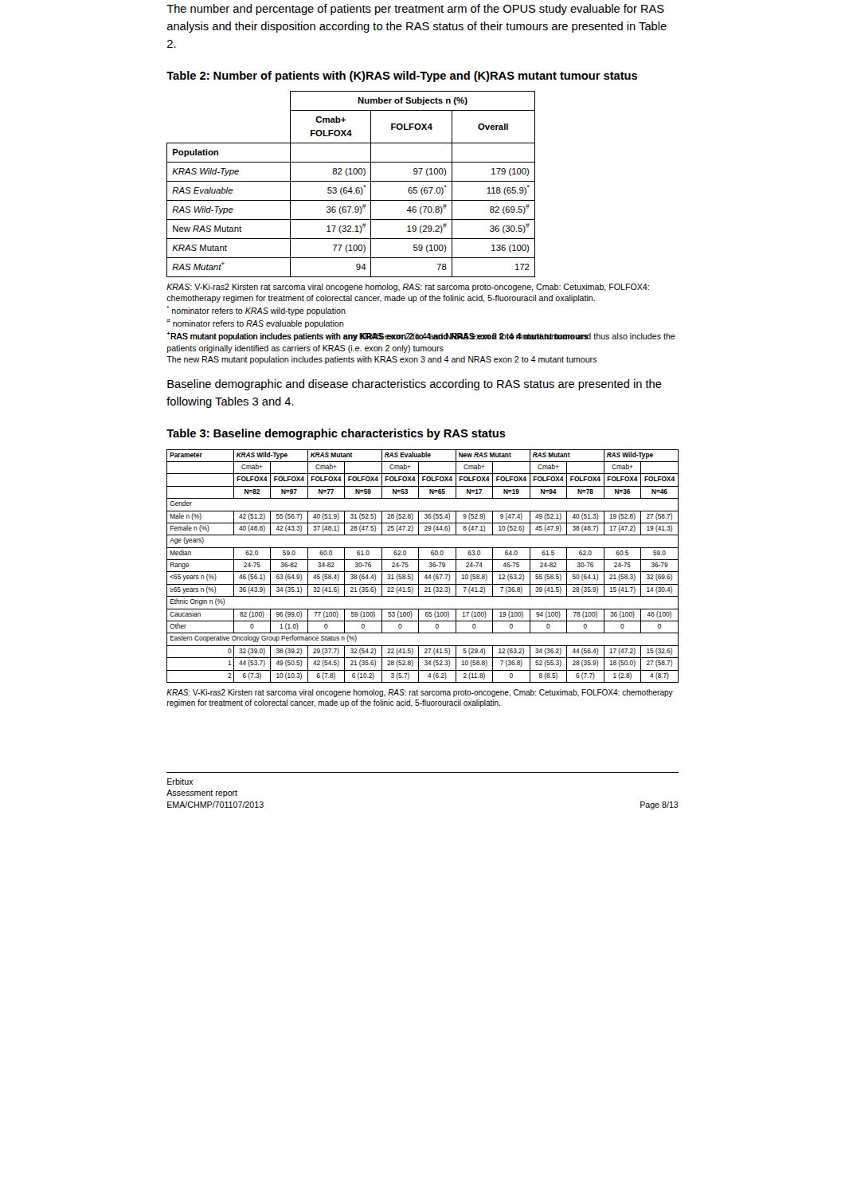The number and percentage of patients per treatment arm of the OPUS study evaluable for RAS analysis and their disposition according to the RAS status of their tumours are presented in Table 2.
Table 2: Number of patients with (K)RAS wild-Type and (K)RAS mutant tumour status
| | Number of Subjects n (%) |
| --- | --- |
| Cmab+ FOLFOX4 | FOLFOX4 | Overall |
| Population | | | |
| KRAS Wild-Type | 82 (100) | 97 (100) | 179 (100) |
| RAS Evaluable | 53 (64.6) * | 65 (67.0) * | 118 (65.9) * |
| RAS Wild-Type | 36 (67.9) # | 46 (70.8) # | 82 (69.5) # |
| New RAS Mutant | 17 (32.1) # | 19 (29.2) # | 36 (30.5) # |
| KRAS Mutant | 77 (100) | 59 (100) | 136 (100) |
| RAS Mutant + | 94 | 78 | 172 |
KRAS: V-Ki-ras2 Kirsten rat sarcoma viral oncogene homolog, RAS: rat sarcoma proto-oncogene, Cmab: Cetuximab, FOLFOX4: chemotherapy regimen for treatment of colorectal cancer, made up of the folinic acid, 5-fluorouracil and oxaliplatin.
* nominator refers to KRAS wild-type population
# nominator refers to RAS evaluable population
+RAS mutant population includes patients with any KRAS exon 2 to 4 and NRAS exon 2 to 4 mutant tumours and thus also includes the patients originally identified as carriers of KRAS (i.e. exon 2 only) tumours
+RAS mutant population includes patients with any KRAS exon 2 to 4 and NRAS exon 2 to 4 mutant tumours
The new RAS mutant population includes patients with KRAS exon 3 and 4 and NRAS exon 2 to 4 mutant tumours
Baseline demographic and disease characteristics according to RAS status are presented in the following Tables 3 and 4.
Table 3: Baseline demographic characteristics by RAS status
| Parameter | KRAS Wild-Type | KRAS Mutant | RAS Evaluable | New RAS Mutant | RAS Mutant | RAS Wild-Type |
| --- | --- | --- | --- | --- | --- | --- |
| | Cmab+ | | Cmab+ | | Cmab+ | | Cmab+ | | Cmab+ | | Cmab+ | |
| | FOLFOX4 | FOLFOX4 | FOLFOX4 | FOLFOX4 | FOLFOX4 | FOLFOX4 | FOLFOX4 | FOLFOX4 | FOLFOX4 | FOLFOX4 | FOLFOX4 | FOLFOX4 |
| | N=82 | N=97 | N=77 | N=59 | N=53 | N=65 | N=17 | N=19 | N=94 | N=78 | N=36 | N=46 |
| Gender |
| Male n (%) | 42 (51.2) | 55 (56.7) | 40 (51.9) | 31 (52.5) | 28 (52.8) | 36 (55.4) | 9 (52.9) | 9 (47.4) | 49 (52.1) | 40 (51.3) | 19 (52.8) | 27 (58.7) |
| Female n (%) | 40 (48.8) | 42 (43.3) | 37 (48.1) | 28 (47.5) | 25 (47.2) | 29 (44.6) | 8 (47.1) | 10 (52.6) | 45 (47.9) | 38 (48.7) | 17 (47.2) | 19 (41.3) |
| Age (years) |
| Median | 62.0 | 59.0 | 60.0 | 61.0 | 62.0 | 60.0 | 63.0 | 64.0 | 61.5 | 62.0 | 60.5 | 59.0 |
| Range | 24-75 | 36-82 | 34-82 | 30-76 | 24-75 | 36-79 | 24-74 | 46-75 | 24-82 | 30-76 | 24-75 | 36-79 |
| <65 years n (%) | 46 (56.1) | 63 (64.9) | 45 (58.4) | 38 (64.4) | 31 (58.5) | 44 (67.7) | 10 (58.8) | 12 (63.2) | 55 (58.5) | 50 (64.1) | 21 (58.3) | 32 (69.6) |
| ≥65 years n (%) | 36 (43.9) | 34 (35.1) | 32 (41.6) | 21 (35.6) | 22 (41.5) | 21 (32.3) | 7 (41.2) | 7 (36.8) | 39 (41.5) | 28 (35.9) | 15 (41.7) | 14 (30.4) |
| Ethnic Origin n (%) |
| Caucasian | 82 (100) | 96 (99.0) | 77 (100) | 59 (100) | 53 (100) | 65 (100) | 17 (100) | 19 (100) | 94 (100) | 78 (100) | 36 (100) | 46 (100) |
| Other | 0 | 1 (1.0) | 0 | 0 | 0 | 0 | 0 | 0 | 0 | 0 | 0 | 0 |
| Eastern Cooperative Oncology Group Performance Status n (%) |
| 0 | 32 (39.0) | 38 (39.2) | 29 (37.7) | 32 (54.2) | 22 (41.5) | 27 (41.5) | 5 (29.4) | 12 (63.2) | 34 (36.2) | 44 (56.4) | 17 (47.2) | 15 (32.6) |
| 1 | 44 (53.7) | 49 (50.5) | 42 (54.5) | 21 (35.6) | 28 (52.8) | 34 (52.3) | 10 (58.8) | 7 (36.8) | 52 (55.3) | 28 (35.9) | 18 (50.0) | 27 (58.7) |
| 2 | 6 (7.3) | 10 (10.3) | 6 (7.8) | 6 (10.2) | 3 (5.7) | 4 (6.2) | 2 (11.8) | 0 | 8 (8.5) | 6 (7.7) | 1 (2.8) | 4 (8.7) |
KRAS: V-Ki-ras2 Kirsten rat sarcoma viral oncogene homolog, RAS: rat sarcoma proto-oncogene, Cmab: Cetuximab, FOLFOX4: chemotherapy regimen for treatment of colorectal cancer, made up of the folinic acid, 5-fluorouracil oxaliplatin.
Erbitux
Assessment report
EMA/CHMP/701107/2013
Page 8/13